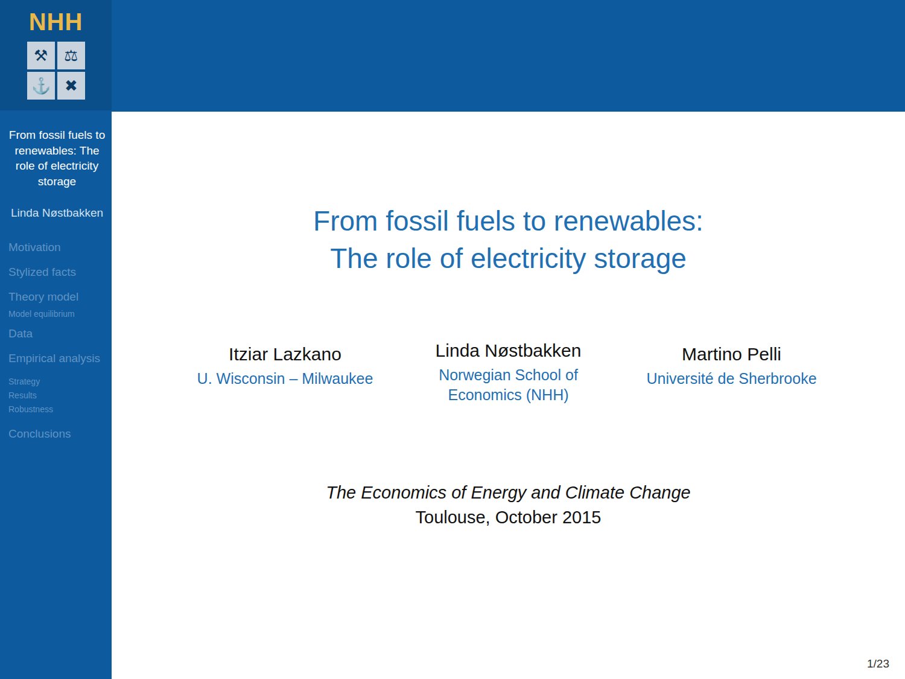NHH
⚒
⚖
⚓
✖
From fossil fuels to renewables: The role of electricity storage
Linda Nøstbakken
Motivation
Stylized facts
Theory model
Model equilibrium
Data
Empirical analysis
Strategy
Results
Robustness
Conclusions
From fossil fuels to renewables:
The role of electricity storage
Itziar Lazkano
U. Wisconsin – Milwaukee
Linda Nøstbakken
Norwegian School of Economics (NHH)
Martino Pelli
Université de Sherbrooke
The Economics of Energy and Climate Change
Toulouse, October 2015
1/23